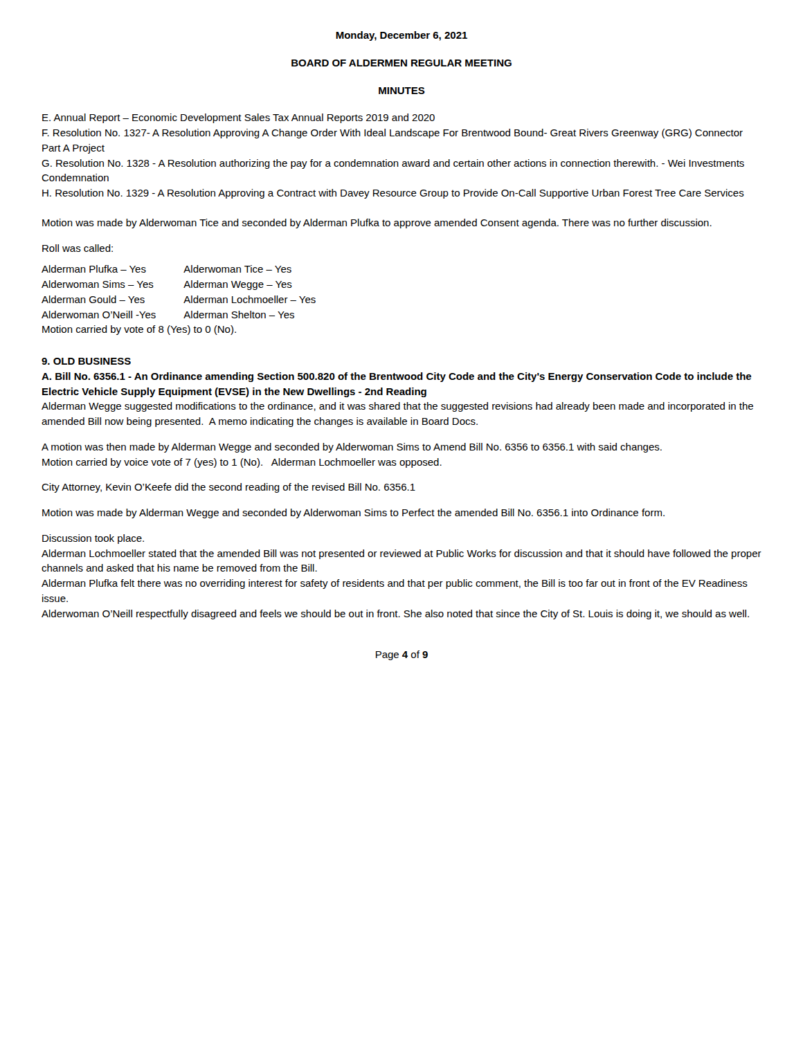Monday, December 6, 2021
BOARD OF ALDERMEN REGULAR MEETING
MINUTES
E. Annual Report – Economic Development Sales Tax Annual Reports 2019 and 2020
F. Resolution No. 1327- A Resolution Approving A Change Order With Ideal Landscape For Brentwood Bound- Great Rivers Greenway (GRG) Connector Part A Project
G. Resolution No. 1328 - A Resolution authorizing the pay for a condemnation award and certain other actions in connection therewith. - Wei Investments Condemnation
H. Resolution No. 1329 - A Resolution Approving a Contract with Davey Resource Group to Provide On-Call Supportive Urban Forest Tree Care Services
Motion was made by Alderwoman Tice and seconded by Alderman Plufka to approve amended Consent agenda. There was no further discussion.
Roll was called:
| Alderman Plufka – Yes | Alderwoman Tice – Yes |
| Alderwoman Sims – Yes | Alderman Wegge – Yes |
| Alderman Gould – Yes | Alderman Lochmoeller – Yes |
| Alderwoman O’Neill -Yes | Alderman Shelton – Yes |
Motion carried by vote of 8 (Yes) to 0 (No).
9. OLD BUSINESS
A. Bill No. 6356.1 - An Ordinance amending Section 500.820 of the Brentwood City Code and the City's Energy Conservation Code to include the Electric Vehicle Supply Equipment (EVSE) in the New Dwellings - 2nd Reading
Alderman Wegge suggested modifications to the ordinance, and it was shared that the suggested revisions had already been made and incorporated in the amended Bill now being presented. A memo indicating the changes is available in Board Docs.
A motion was then made by Alderman Wegge and seconded by Alderwoman Sims to Amend Bill No. 6356 to 6356.1 with said changes.
Motion carried by voice vote of 7 (yes) to 1 (No). Alderman Lochmoeller was opposed.
City Attorney, Kevin O’Keefe did the second reading of the revised Bill No. 6356.1
Motion was made by Alderman Wegge and seconded by Alderwoman Sims to Perfect the amended Bill No. 6356.1 into Ordinance form.
Discussion took place.
Alderman Lochmoeller stated that the amended Bill was not presented or reviewed at Public Works for discussion and that it should have followed the proper channels and asked that his name be removed from the Bill.
Alderman Plufka felt there was no overriding interest for safety of residents and that per public comment, the Bill is too far out in front of the EV Readiness issue.
Alderwoman O’Neill respectfully disagreed and feels we should be out in front. She also noted that since the City of St. Louis is doing it, we should as well.
Page 4 of 9